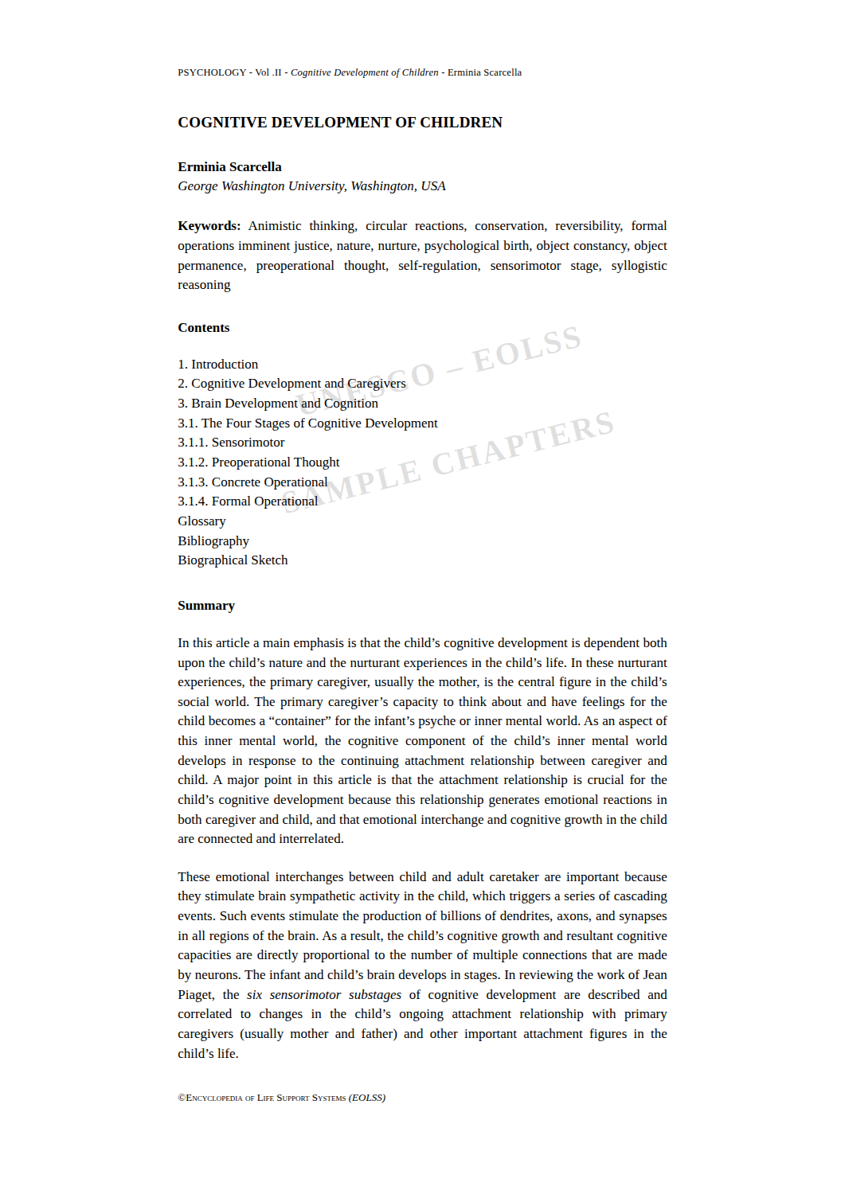PSYCHOLOGY - Vol .II - Cognitive Development of Children - Erminia Scarcella
COGNITIVE DEVELOPMENT OF CHILDREN
Erminia Scarcella
George Washington University, Washington, USA
Keywords: Animistic thinking, circular reactions, conservation, reversibility, formal operations imminent justice, nature, nurture, psychological birth, object constancy, object permanence, preoperational thought, self-regulation, sensorimotor stage, syllogistic reasoning
Contents
1. Introduction
2. Cognitive Development and Caregivers
3. Brain Development and Cognition
3.1. The Four Stages of Cognitive Development
3.1.1. Sensorimotor
3.1.2. Preoperational Thought
3.1.3. Concrete Operational
3.1.4. Formal Operational
Glossary
Bibliography
Biographical Sketch
Summary
In this article a main emphasis is that the child’s cognitive development is dependent both upon the child’s nature and the nurturant experiences in the child’s life. In these nurturant experiences, the primary caregiver, usually the mother, is the central figure in the child’s social world. The primary caregiver’s capacity to think about and have feelings for the child becomes a “container” for the infant’s psyche or inner mental world. As an aspect of this inner mental world, the cognitive component of the child’s inner mental world develops in response to the continuing attachment relationship between caregiver and child. A major point in this article is that the attachment relationship is crucial for the child’s cognitive development because this relationship generates emotional reactions in both caregiver and child, and that emotional interchange and cognitive growth in the child are connected and interrelated.
These emotional interchanges between child and adult caretaker are important because they stimulate brain sympathetic activity in the child, which triggers a series of cascading events. Such events stimulate the production of billions of dendrites, axons, and synapses in all regions of the brain. As a result, the child’s cognitive growth and resultant cognitive capacities are directly proportional to the number of multiple connections that are made by neurons. The infant and child’s brain develops in stages. In reviewing the work of Jean Piaget, the six sensorimotor substages of cognitive development are described and correlated to changes in the child’s ongoing attachment relationship with primary caregivers (usually mother and father) and other important attachment figures in the child’s life.
©Encyclopedia of Life Support Systems (EOLSS)
UNESCO – EOLSS
SAMPLE CHAPTERS